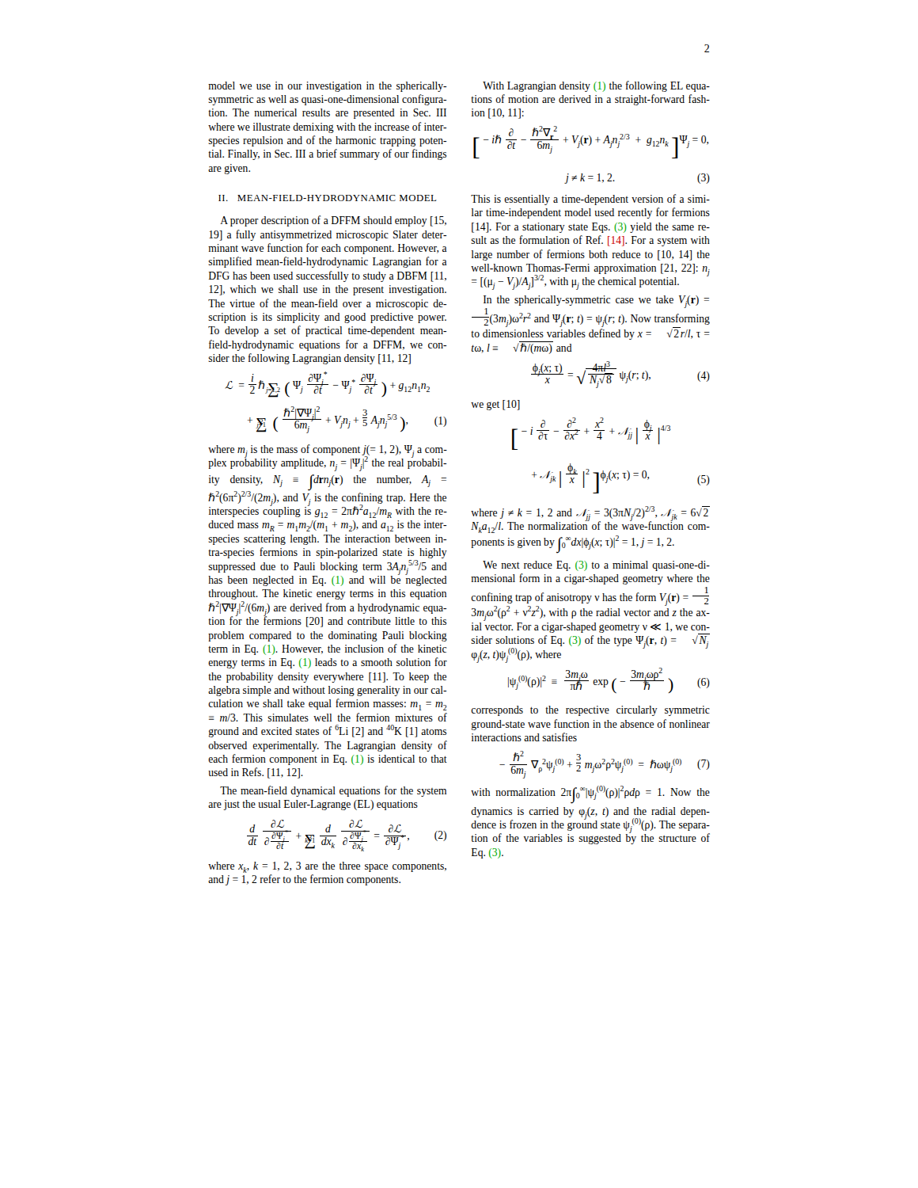2
model we use in our investigation in the spherically-symmetric as well as quasi-one-dimensional configuration. The numerical results are presented in Sec. III where we illustrate demixing with the increase of inter-species repulsion and of the harmonic trapping potential. Finally, in Sec. III a brief summary of our findings are given.
II. Mean-field-hydrodynamic model
A proper description of a DFFM should employ [15, 19] a fully antisymmetrized microscopic Slater determinant wave function for each component. However, a simplified mean-field-hydrodynamic Lagrangian for a DFG has been used successfully to study a DBFM [11, 12], which we shall use in the present investigation. The virtue of the mean-field over a microscopic description is its simplicity and good predictive power. To develop a set of practical time-dependent mean-field-hydrodynamic equations for a DFFM, we consider the following Lagrangian density [11, 12]
ℒ = i 2ℏ ∑j=1,2 ( Ψj ∂Ψj*∂t − Ψj* ∂Ψj∂t ) + g12n1n2
+ ∑2 j=1 ( ℏ2|∇Ψj|26mj + Vjnj + 35 Ajnj5/3 ), (1)
where mj is the mass of component j(= 1, 2), Ψj a complex probability amplitude, nj = |Ψj|2 the real probability density, Nj ≡ ∫drnj(r) the number, Aj = ℏ2(6π2)2/3/(2mj), and Vj is the confining trap. Here the interspecies coupling is g12 = 2πℏ2a12/mR with the reduced mass mR = m1m2/(m1 + m2), and a12 is the interspecies scattering length. The interaction between intra-species fermions in spin-polarized state is highly suppressed due to Pauli blocking term 3Ajnj5/3/5 and has been neglected in Eq. (1) and will be neglected throughout. The kinetic energy terms in this equation ℏ2|∇Ψj|2/(6mj) are derived from a hydrodynamic equation for the fermions [20] and contribute little to this problem compared to the dominating Pauli blocking term in Eq. (1). However, the inclusion of the kinetic energy terms in Eq. (1) leads to a smooth solution for the probability density everywhere [11]. To keep the algebra simple and without losing generality in our calculation we shall take equal fermion masses: m1 = m2 ≡ m/3. This simulates well the fermion mixtures of ground and excited states of 6Li [2] and 40K [1] atoms observed experimentally. The Lagrangian density of each fermion component in Eq. (1) is identical to that used in Refs. [11, 12].
The mean-field dynamical equations for the system are just the usual Euler-Lagrange (EL) equations
ddt ∂ℒ∂∂Ψj*∂t + ∑3 k=1 ddxk ∂ℒ∂∂Ψj*∂xk = ∂ℒ∂Ψj*, (2)
where xk, k = 1, 2, 3 are the three space components, and j = 1, 2 refer to the fermion components.
With Lagrangian density (1) the following EL equations of motion are derived in a straight-forward fashion [10, 11]:
[ − iℏ ∂∂t − ℏ2∇r26mj + Vj(r) + Ajnj2/3 + g12nk ] Ψj = 0,
j ≠ k = 1, 2. (3)
This is essentially a time-dependent version of a similar time-independent model used recently for fermions [14]. For a stationary state Eqs. (3) yield the same result as the formulation of Ref. [14]. For a system with large number of fermions both reduce to [10, 14] the well-known Thomas-Fermi approximation [21, 22]: nj = [(μj − Vj)/Aj]3/2, with μj the chemical potential.
In the spherically-symmetric case we take Vj(r) = 12(3mj)ω2r2 and Ψj(r; t) = ψj(r; t). Now transforming to dimensionless variables defined by x = √2 r/l, τ = tω, l ≡ √ℏ/(mω) and
ϕj(x; τ) x = √4πl3 Nj√8 ψj(r; t), (4)
we get [10]
[ − i ∂∂τ − ∂2∂x2 + x24 + 𝒩jj | ϕj x |4/3
+ 𝒩jk | ϕk x |2 ] ϕj(x; τ) = 0, (5)
where j ≠ k = 1, 2 and 𝒩jj = 3(3πNj/2)2/3, 𝒩jk = 6√2 Nka12/l. The normalization of the wave-function components is given by ∫0∞dx|ϕj(x; τ)|2 = 1, j = 1, 2.
We next reduce Eq. (3) to a minimal quasi-one-dimensional form in a cigar-shaped geometry where the confining trap of anisotropy ν has the form Vj(r) = 123mjω2(ρ2 + ν2z2), with ρ the radial vector and z the axial vector. For a cigar-shaped geometry ν ≪ 1, we consider solutions of Eq. (3) of the type Ψj(r, t) = √Njφj(z, t)ψj(0)(ρ), where
|ψj(0)(ρ)|2 ≡ 3mjω πℏ exp ( − 3mjωρ2 ℏ ) (6)
corresponds to the respective circularly symmetric ground-state wave function in the absence of nonlinear interactions and satisfies
− ℏ26mj ∇ρ2ψj(0) + 32 mjω2ρ2ψj(0) = ℏωψj(0) (7)
with normalization 2π∫0∞|ψj(0)(ρ)|2ρdρ = 1. Now the dynamics is carried by φj(z, t) and the radial dependence is frozen in the ground state ψj(0)(ρ). The separation of the variables is suggested by the structure of Eq. (3).